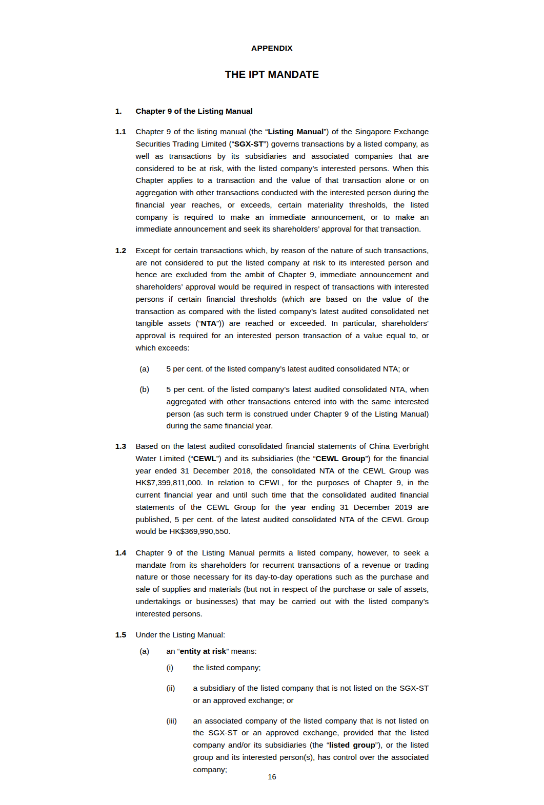APPENDIX
THE IPT MANDATE
1. Chapter 9 of the Listing Manual
1.1
Chapter 9 of the listing manual (the “Listing Manual”) of the Singapore Exchange Securities Trading Limited (“SGX-ST”) governs transactions by a listed company, as well as transactions by its subsidiaries and associated companies that are considered to be at risk, with the listed company’s interested persons. When this Chapter applies to a transaction and the value of that transaction alone or on aggregation with other transactions conducted with the interested person during the financial year reaches, or exceeds, certain materiality thresholds, the listed company is required to make an immediate announcement, or to make an immediate announcement and seek its shareholders’ approval for that transaction.
1.2
Except for certain transactions which, by reason of the nature of such transactions, are not considered to put the listed company at risk to its interested person and hence are excluded from the ambit of Chapter 9, immediate announcement and shareholders’ approval would be required in respect of transactions with interested persons if certain financial thresholds (which are based on the value of the transaction as compared with the listed company’s latest audited consolidated net tangible assets (“NTA”)) are reached or exceeded. In particular, shareholders’ approval is required for an interested person transaction of a value equal to, or which exceeds:
(a)
5 per cent. of the listed company’s latest audited consolidated NTA; or
(b)
5 per cent. of the listed company’s latest audited consolidated NTA, when aggregated with other transactions entered into with the same interested person (as such term is construed under Chapter 9 of the Listing Manual) during the same financial year.
1.3
Based on the latest audited consolidated financial statements of China Everbright Water Limited (“CEWL”) and its subsidiaries (the “CEWL Group”) for the financial year ended 31 December 2018, the consolidated NTA of the CEWL Group was HK$7,399,811,000. In relation to CEWL, for the purposes of Chapter 9, in the current financial year and until such time that the consolidated audited financial statements of the CEWL Group for the year ending 31 December 2019 are published, 5 per cent. of the latest audited consolidated NTA of the CEWL Group would be HK$369,990,550.
1.4
Chapter 9 of the Listing Manual permits a listed company, however, to seek a mandate from its shareholders for recurrent transactions of a revenue or trading nature or those necessary for its day-to-day operations such as the purchase and sale of supplies and materials (but not in respect of the purchase or sale of assets, undertakings or businesses) that may be carried out with the listed company’s interested persons.
1.5
Under the Listing Manual:
(a)
an “entity at risk” means:
(i)
the listed company;
(ii)
a subsidiary of the listed company that is not listed on the SGX-ST or an approved exchange; or
(iii)
an associated company of the listed company that is not listed on the SGX-ST or an approved exchange, provided that the listed company and/or its subsidiaries (the “listed group”), or the listed group and its interested person(s), has control over the associated company;
16